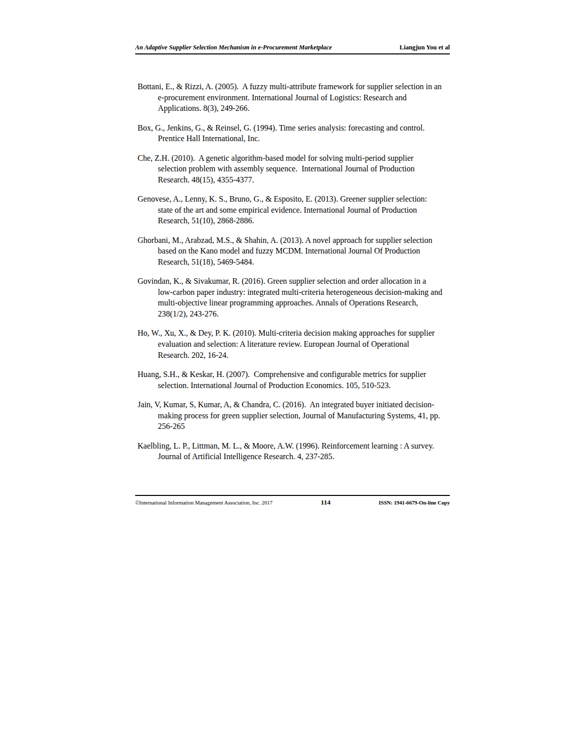An Adaptive Supplier Selection Mechanism in e-Procurement Marketplace Liangjun You et al
Bottani, E., & Rizzi, A. (2005). A fuzzy multi-attribute framework for supplier selection in an e-procurement environment. International Journal of Logistics: Research and Applications. 8(3), 249-266.
Box, G., Jenkins, G., & Reinsel, G. (1994). Time series analysis: forecasting and control. Prentice Hall International, Inc.
Che, Z.H. (2010). A genetic algorithm-based model for solving multi-period supplier selection problem with assembly sequence. International Journal of Production Research. 48(15), 4355-4377.
Genovese, A., Lenny, K. S., Bruno, G., & Esposito, E. (2013). Greener supplier selection: state of the art and some empirical evidence. International Journal of Production Research, 51(10), 2868-2886.
Ghorbani, M., Arabzad, M.S., & Shahin, A. (2013). A novel approach for supplier selection based on the Kano model and fuzzy MCDM. International Journal Of Production Research, 51(18), 5469-5484.
Govindan, K., & Sivakumar, R. (2016). Green supplier selection and order allocation in a low-carbon paper industry: integrated multi-criteria heterogeneous decision-making and multi-objective linear programming approaches. Annals of Operations Research, 238(1/2), 243-276.
Ho, W., Xu, X., & Dey, P. K. (2010). Multi-criteria decision making approaches for supplier evaluation and selection: A literature review. European Journal of Operational Research. 202, 16-24.
Huang, S.H., & Keskar, H. (2007). Comprehensive and configurable metrics for supplier selection. International Journal of Production Economics. 105, 510-523.
Jain, V, Kumar, S, Kumar, A, & Chandra, C. (2016). An integrated buyer initiated decision-making process for green supplier selection, Journal of Manufacturing Systems, 41, pp. 256-265
Kaelbling, L. P., Littman, M. L., & Moore, A.W. (1996). Reinforcement learning : A survey. Journal of Artificial Intelligence Research. 4, 237-285.
©International Information Management Association, Inc. 2017 114 ISSN: 1941-6679-On-line Copy